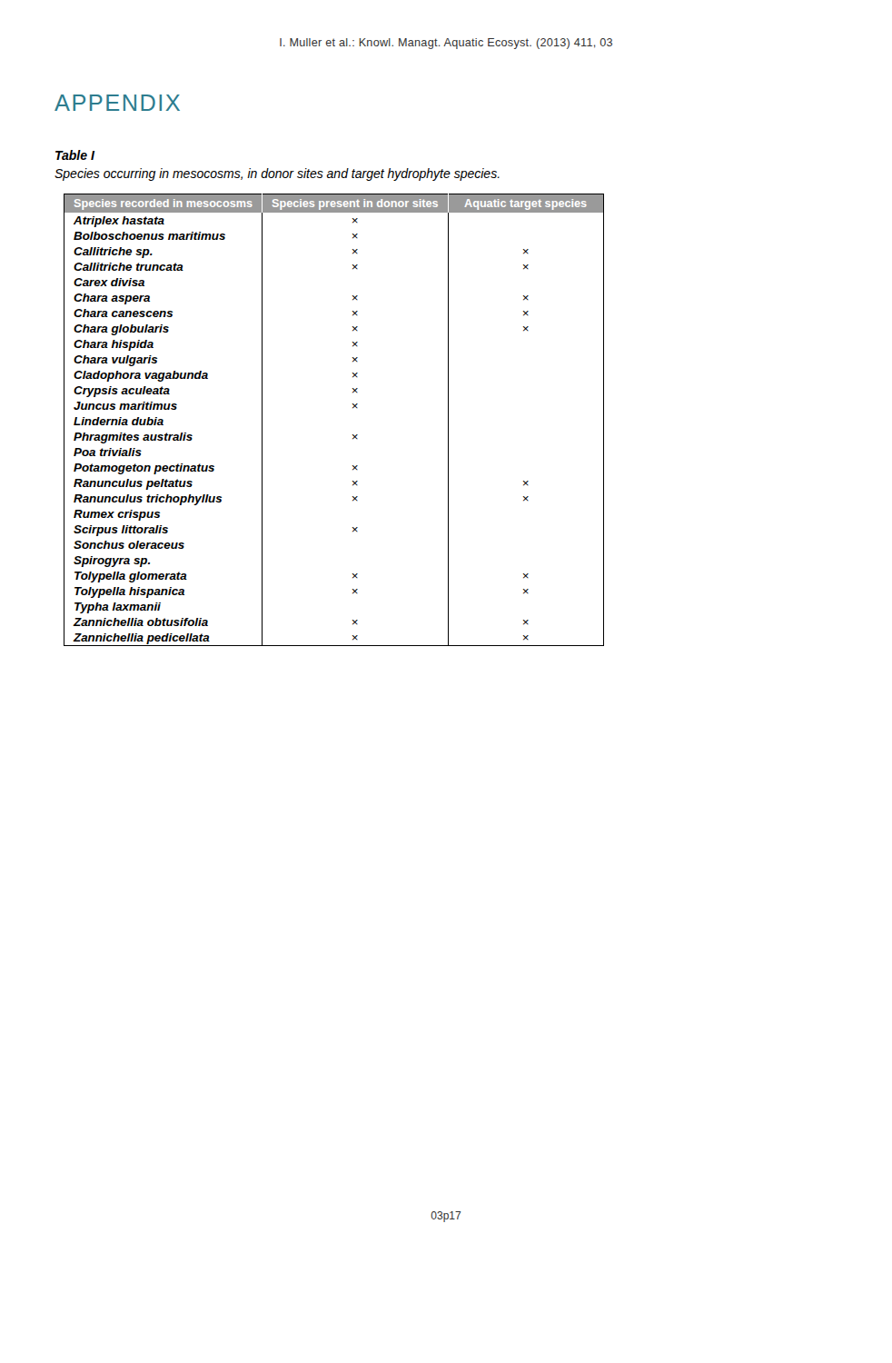I. Muller et al.: Knowl. Managt. Aquatic Ecosyst. (2013) 411, 03
APPENDIX
Table I
Species occurring in mesocosms, in donor sites and target hydrophyte species.
| Species recorded in mesocosms | Species present in donor sites | Aquatic target species |
| --- | --- | --- |
| Atriplex hastata | × | |
| Bolboschoenus maritimus | × | |
| Callitriche sp. | × | × |
| Callitriche truncata | × | × |
| Carex divisa | | |
| Chara aspera | × | × |
| Chara canescens | × | × |
| Chara globularis | × | × |
| Chara hispida | × | |
| Chara vulgaris | × | |
| Cladophora vagabunda | × | |
| Crypsis aculeata | × | |
| Juncus maritimus | × | |
| Lindernia dubia | | |
| Phragmites australis | × | |
| Poa trivialis | | |
| Potamogeton pectinatus | × | |
| Ranunculus peltatus | × | × |
| Ranunculus trichophyllus | × | × |
| Rumex crispus | | |
| Scirpus littoralis | × | |
| Sonchus oleraceus | | |
| Spirogyra sp. | | |
| Tolypella glomerata | × | × |
| Tolypella hispanica | × | × |
| Typha laxmanii | | |
| Zannichellia obtusifolia | × | × |
| Zannichellia pedicellata | × | × |
03p17